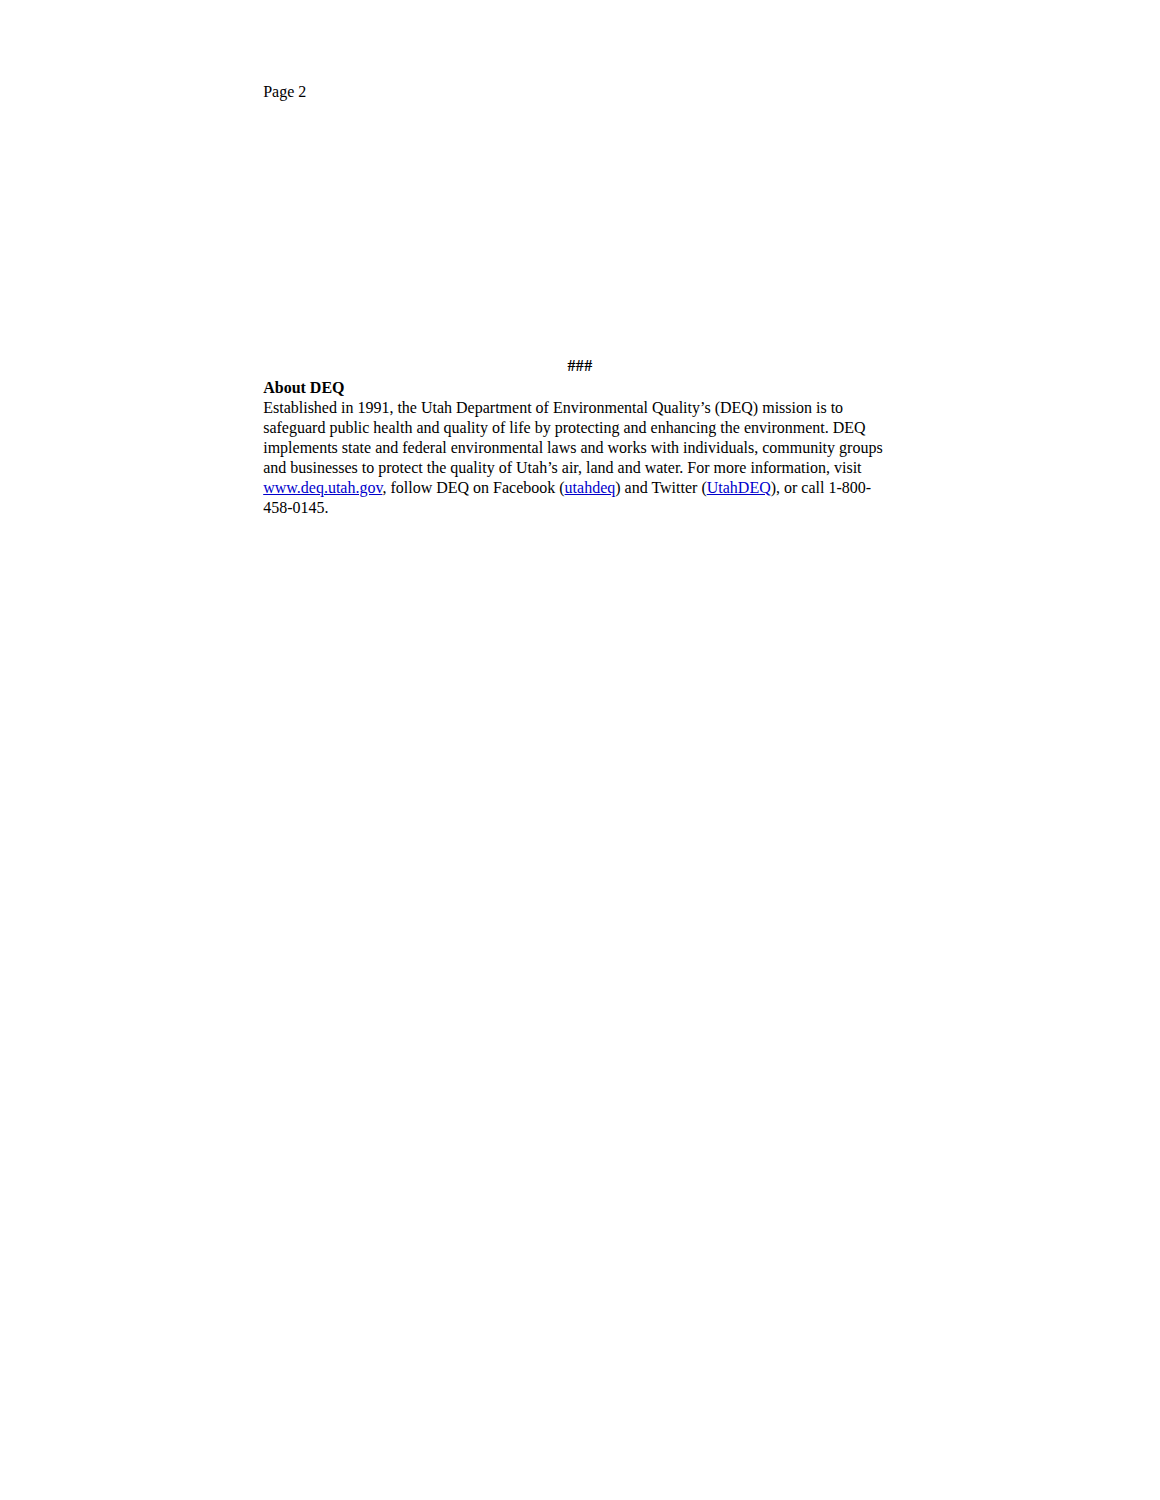Page 2
###
About DEQ
Established in 1991, the Utah Department of Environmental Quality’s (DEQ) mission is to safeguard public health and quality of life by protecting and enhancing the environment. DEQ implements state and federal environmental laws and works with individuals, community groups and businesses to protect the quality of Utah’s air, land and water. For more information, visit www.deq.utah.gov, follow DEQ on Facebook (utahdeq) and Twitter (UtahDEQ), or call 1-800-458-0145.